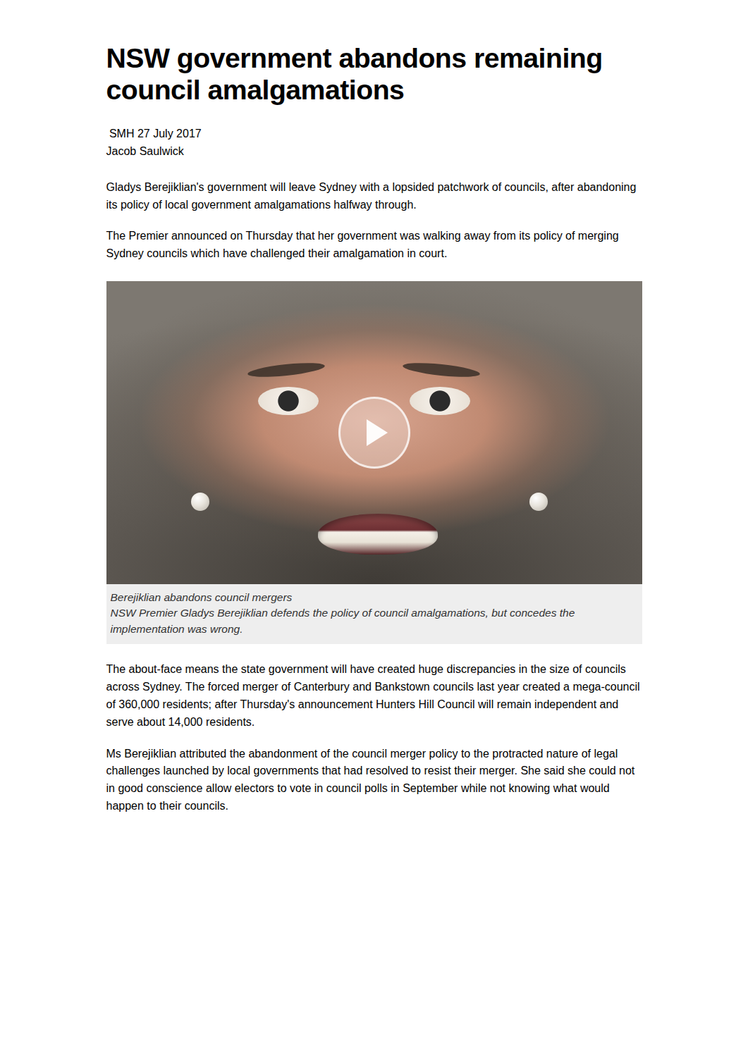NSW government abandons remaining council amalgamations
SMH 27 July 2017
Jacob Saulwick
Gladys Berejiklian's government will leave Sydney with a lopsided patchwork of councils, after abandoning its policy of local government amalgamations halfway through.
The Premier announced on Thursday that her government was walking away from its policy of merging Sydney councils which have challenged their amalgamation in court.
Berejiklian abandons council mergers NSW Premier Gladys Berejiklian defends the policy of council amalgamations, but concedes the implementation was wrong.
The about-face means the state government will have created huge discrepancies in the size of councils across Sydney. The forced merger of Canterbury and Bankstown councils last year created a mega-council of 360,000 residents; after Thursday's announcement Hunters Hill Council will remain independent and serve about 14,000 residents.
Ms Berejiklian attributed the abandonment of the council merger policy to the protracted nature of legal challenges launched by local governments that had resolved to resist their merger. She said she could not in good conscience allow electors to vote in council polls in September while not knowing what would happen to their councils.